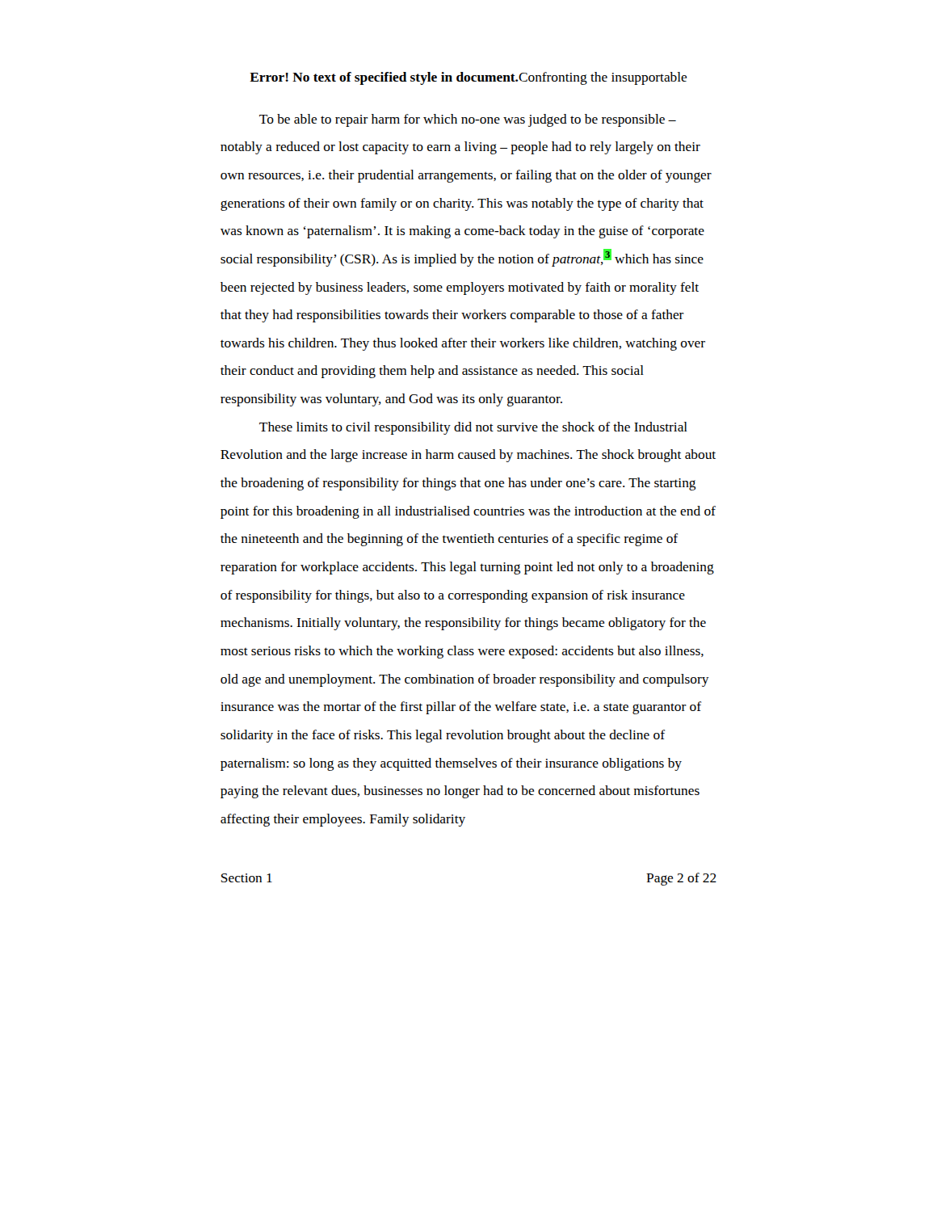Error! No text of specified style in document. Confronting the insupportable
To be able to repair harm for which no-one was judged to be responsible – notably a reduced or lost capacity to earn a living – people had to rely largely on their own resources, i.e. their prudential arrangements, or failing that on the older of younger generations of their own family or on charity. This was notably the type of charity that was known as ‘paternalism’. It is making a come-back today in the guise of ‘corporate social responsibility’ (CSR). As is implied by the notion of patronat,3 which has since been rejected by business leaders, some employers motivated by faith or morality felt that they had responsibilities towards their workers comparable to those of a father towards his children. They thus looked after their workers like children, watching over their conduct and providing them help and assistance as needed. This social responsibility was voluntary, and God was its only guarantor.
These limits to civil responsibility did not survive the shock of the Industrial Revolution and the large increase in harm caused by machines. The shock brought about the broadening of responsibility for things that one has under one’s care. The starting point for this broadening in all industrialised countries was the introduction at the end of the nineteenth and the beginning of the twentieth centuries of a specific regime of reparation for workplace accidents. This legal turning point led not only to a broadening of responsibility for things, but also to a corresponding expansion of risk insurance mechanisms. Initially voluntary, the responsibility for things became obligatory for the most serious risks to which the working class were exposed: accidents but also illness, old age and unemployment. The combination of broader responsibility and compulsory insurance was the mortar of the first pillar of the welfare state, i.e. a state guarantor of solidarity in the face of risks. This legal revolution brought about the decline of paternalism: so long as they acquitted themselves of their insurance obligations by paying the relevant dues, businesses no longer had to be concerned about misfortunes affecting their employees. Family solidarity
Section 1
Page 2 of 22